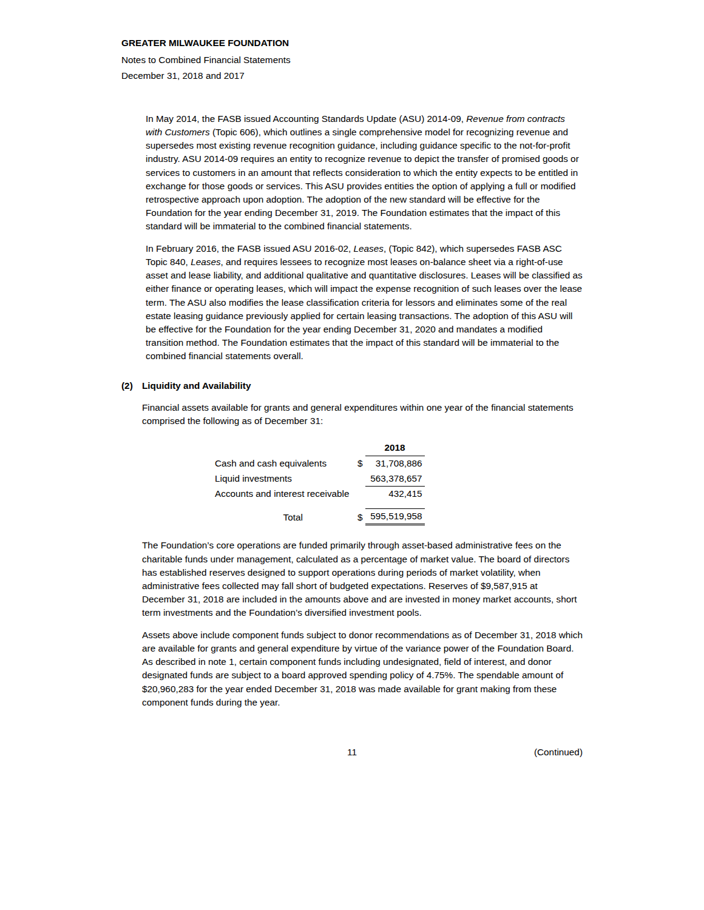GREATER MILWAUKEE FOUNDATION
Notes to Combined Financial Statements
December 31, 2018 and 2017
In May 2014, the FASB issued Accounting Standards Update (ASU) 2014-09, Revenue from contracts with Customers (Topic 606), which outlines a single comprehensive model for recognizing revenue and supersedes most existing revenue recognition guidance, including guidance specific to the not-for-profit industry. ASU 2014-09 requires an entity to recognize revenue to depict the transfer of promised goods or services to customers in an amount that reflects consideration to which the entity expects to be entitled in exchange for those goods or services. This ASU provides entities the option of applying a full or modified retrospective approach upon adoption. The adoption of the new standard will be effective for the Foundation for the year ending December 31, 2019. The Foundation estimates that the impact of this standard will be immaterial to the combined financial statements.
In February 2016, the FASB issued ASU 2016-02, Leases, (Topic 842), which supersedes FASB ASC Topic 840, Leases, and requires lessees to recognize most leases on-balance sheet via a right-of-use asset and lease liability, and additional qualitative and quantitative disclosures. Leases will be classified as either finance or operating leases, which will impact the expense recognition of such leases over the lease term. The ASU also modifies the lease classification criteria for lessors and eliminates some of the real estate leasing guidance previously applied for certain leasing transactions. The adoption of this ASU will be effective for the Foundation for the year ending December 31, 2020 and mandates a modified transition method. The Foundation estimates that the impact of this standard will be immaterial to the combined financial statements overall.
(2) Liquidity and Availability
Financial assets available for grants and general expenditures within one year of the financial statements comprised the following as of December 31:
| | | 2018 |
| Cash and cash equivalents | $ | 31,708,886 |
| Liquid investments | | 563,378,657 |
| Accounts and interest receivable | | 432,415 |
| Total | $ | 595,519,958 |
The Foundation’s core operations are funded primarily through asset-based administrative fees on the charitable funds under management, calculated as a percentage of market value. The board of directors has established reserves designed to support operations during periods of market volatility, when administrative fees collected may fall short of budgeted expectations. Reserves of $9,587,915 at December 31, 2018 are included in the amounts above and are invested in money market accounts, short term investments and the Foundation’s diversified investment pools.
Assets above include component funds subject to donor recommendations as of December 31, 2018 which are available for grants and general expenditure by virtue of the variance power of the Foundation Board. As described in note 1, certain component funds including undesignated, field of interest, and donor designated funds are subject to a board approved spending policy of 4.75%. The spendable amount of $20,960,283 for the year ended December 31, 2018 was made available for grant making from these component funds during the year.
11
(Continued)